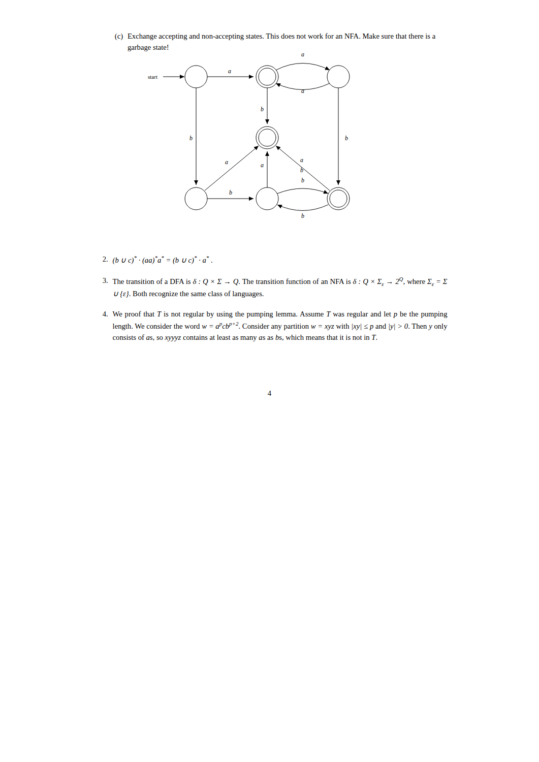(c)
Exchange accepting and non-accepting states. This does not work for an NFA. Make sure that there is a garbage state!
start a a a b b b a a a b b b b
2.
(b ∪ c)* · (aa)*a* = (b ∪ c)* · a* .
3.
The transition of a DFA is δ : Q × Σ → Q. The transition function of an NFA is δ : Q × Σε → 2Q, where Σε = Σ ∪ {ε}. Both recognize the same class of languages.
4.
We proof that T is not regular by using the pumping lemma. Assume T was regular and let p be the pumping length. We consider the word w = apcbp+2. Consider any partition w = xyz with |xy| ≤ p and |y| > 0. Then y only consists of as, so xyyyz contains at least as many as as bs, which means that it is not in T.
4